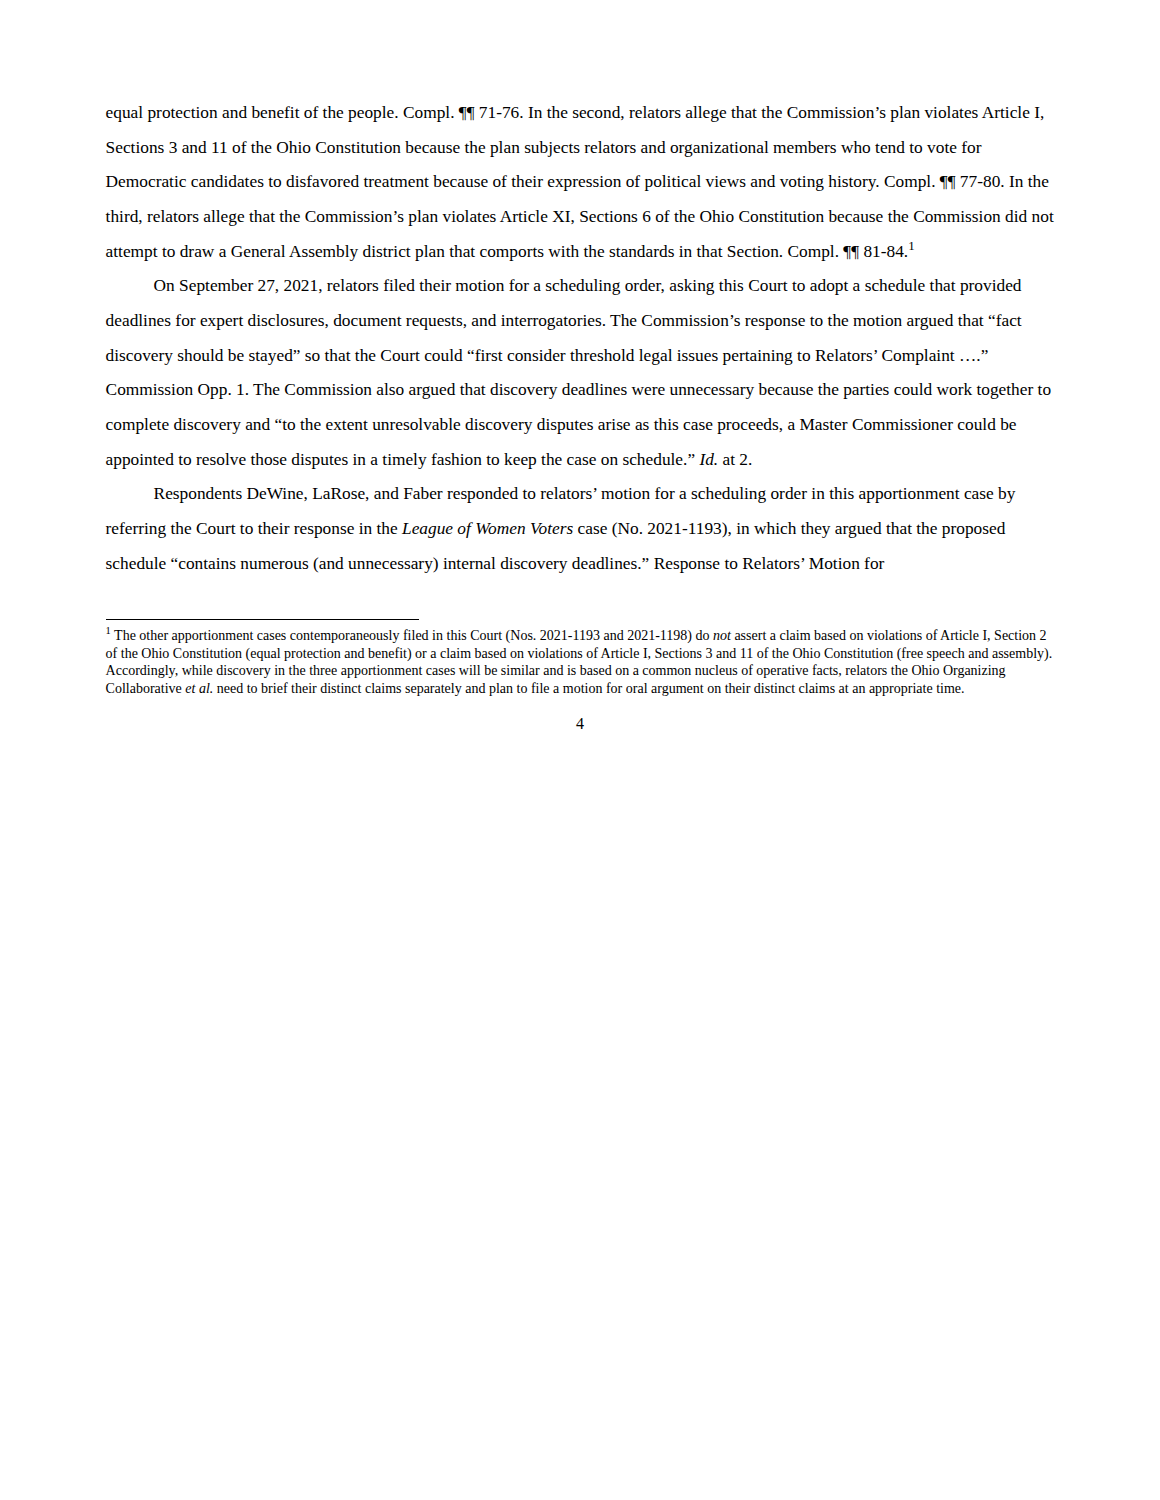equal protection and benefit of the people. Compl. ¶¶ 71-76. In the second, relators allege that the Commission’s plan violates Article I, Sections 3 and 11 of the Ohio Constitution because the plan subjects relators and organizational members who tend to vote for Democratic candidates to disfavored treatment because of their expression of political views and voting history. Compl. ¶¶ 77-80. In the third, relators allege that the Commission’s plan violates Article XI, Sections 6 of the Ohio Constitution because the Commission did not attempt to draw a General Assembly district plan that comports with the standards in that Section. Compl. ¶¶ 81-84.1
On September 27, 2021, relators filed their motion for a scheduling order, asking this Court to adopt a schedule that provided deadlines for expert disclosures, document requests, and interrogatories. The Commission’s response to the motion argued that “fact discovery should be stayed” so that the Court could “first consider threshold legal issues pertaining to Relators’ Complaint ….” Commission Opp. 1. The Commission also argued that discovery deadlines were unnecessary because the parties could work together to complete discovery and “to the extent unresolvable discovery disputes arise as this case proceeds, a Master Commissioner could be appointed to resolve those disputes in a timely fashion to keep the case on schedule.” Id. at 2.
Respondents DeWine, LaRose, and Faber responded to relators’ motion for a scheduling order in this apportionment case by referring the Court to their response in the League of Women Voters case (No. 2021-1193), in which they argued that the proposed schedule “contains numerous (and unnecessary) internal discovery deadlines.” Response to Relators’ Motion for
1 The other apportionment cases contemporaneously filed in this Court (Nos. 2021-1193 and 2021-1198) do not assert a claim based on violations of Article I, Section 2 of the Ohio Constitution (equal protection and benefit) or a claim based on violations of Article I, Sections 3 and 11 of the Ohio Constitution (free speech and assembly). Accordingly, while discovery in the three apportionment cases will be similar and is based on a common nucleus of operative facts, relators the Ohio Organizing Collaborative et al. need to brief their distinct claims separately and plan to file a motion for oral argument on their distinct claims at an appropriate time.
4